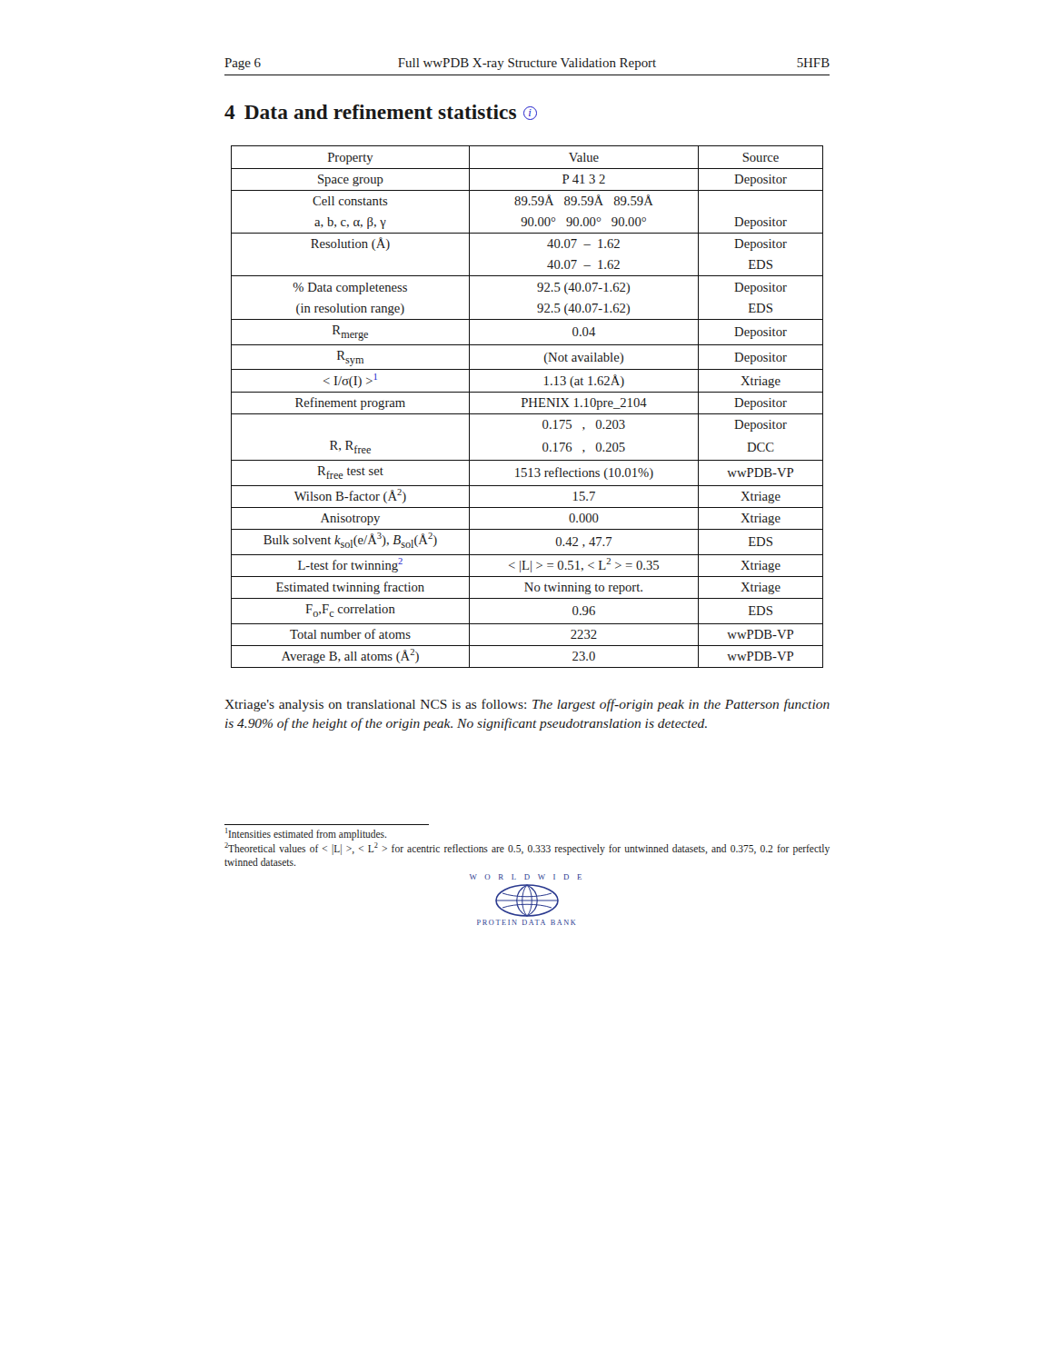Page 6
Full wwPDB X-ray Structure Validation Report
5HFB
4 Data and refinement statisticsi
| Property | Value | Source |
| Space group | P 41 3 2 | Depositor |
| Cell constants | 89.59Å 89.59Å 89.59Å | |
| a, b, c, α, β, γ | 90.00° 90.00° 90.00° | Depositor |
| Resolution (Å) | 40.07 – 1.62 | Depositor |
| | 40.07 – 1.62 | EDS |
| % Data completeness | 92.5 (40.07-1.62) | Depositor |
| (in resolution range) | 92.5 (40.07-1.62) | EDS |
| R merge | 0.04 | Depositor |
| R sym | (Not available) | Depositor |
| < I/σ(I) > 1 | 1.13 (at 1.62Å) | Xtriage |
| Refinement program | PHENIX 1.10pre_2104 | Depositor |
| | 0.175 , 0.203 | Depositor |
| R, R free | 0.176 , 0.205 | DCC |
| R free test set | 1513 reflections (10.01%) | wwPDB-VP |
| Wilson B-factor (Å 2 ) | 15.7 | Xtriage |
| Anisotropy | 0.000 | Xtriage |
| Bulk solvent k sol (e/Å 3 ), B sol (Å 2 ) | 0.42 , 47.7 | EDS |
| L-test for twinning 2 | < /L/ > = 0.51, < L 2 > = 0.35 | Xtriage |
| Estimated twinning fraction | No twinning to report. | Xtriage |
| F o ,F c correlation | 0.96 | EDS |
| Total number of atoms | 2232 | wwPDB-VP |
| Average B, all atoms (Å 2 ) | 23.0 | wwPDB-VP |
Xtriage's analysis on translational NCS is as follows: The largest off-origin peak in the Patterson function is 4.90% of the height of the origin peak. No significant pseudotranslation is detected.
1Intensities estimated from amplitudes.
2Theoretical values of < |L| >, < L2 > for acentric reflections are 0.5, 0.333 respectively for untwinned datasets, and 0.375, 0.2 for perfectly twinned datasets.
W O R L D W I D E
PROTEIN DATA BANK